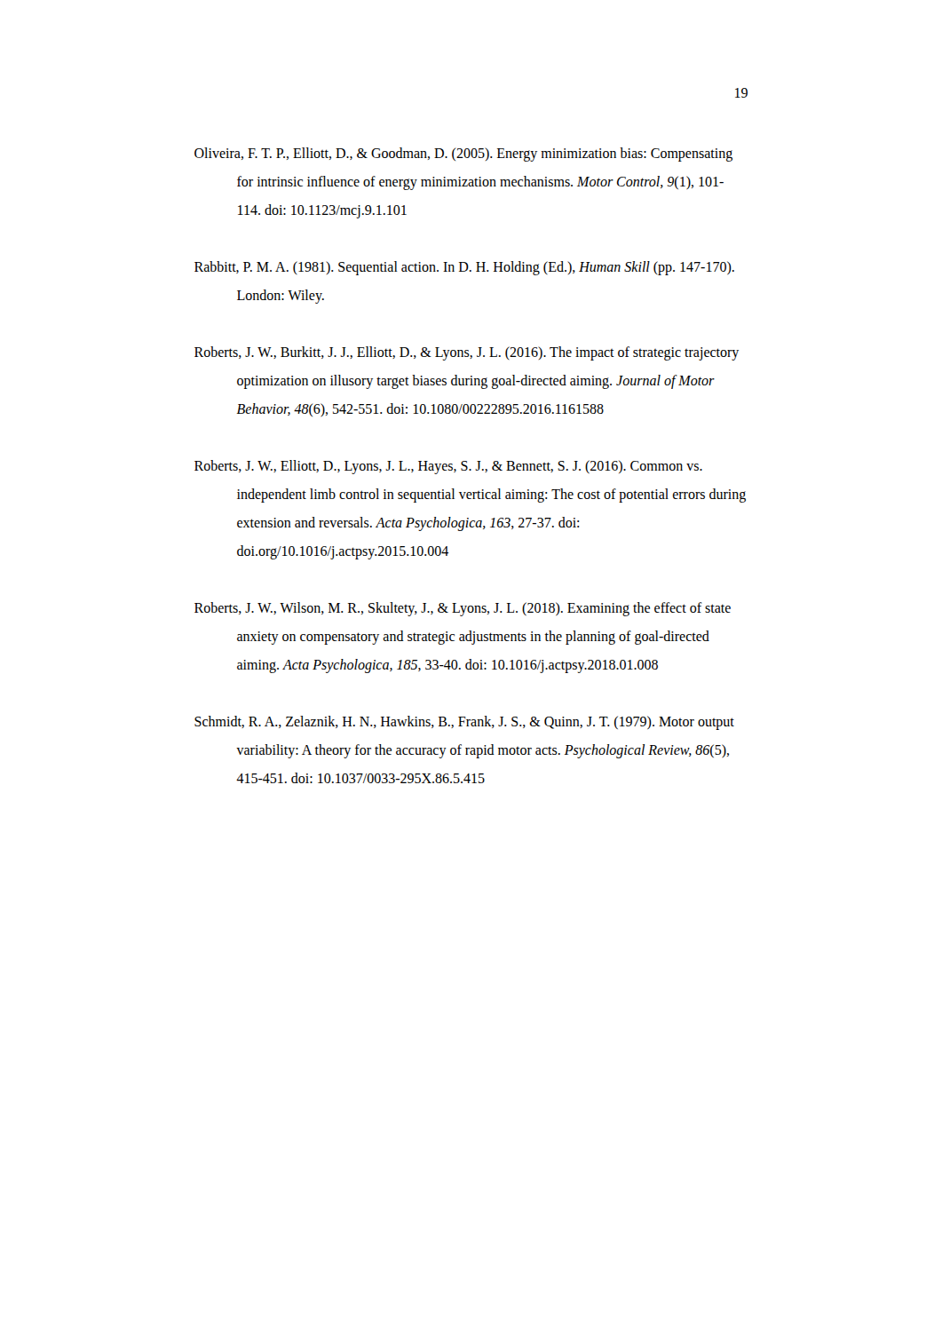19
Oliveira, F. T. P., Elliott, D., & Goodman, D. (2005). Energy minimization bias: Compensating for intrinsic influence of energy minimization mechanisms. Motor Control, 9(1), 101-114. doi: 10.1123/mcj.9.1.101
Rabbitt, P. M. A. (1981). Sequential action. In D. H. Holding (Ed.), Human Skill (pp. 147-170). London: Wiley.
Roberts, J. W., Burkitt, J. J., Elliott, D., & Lyons, J. L. (2016). The impact of strategic trajectory optimization on illusory target biases during goal-directed aiming. Journal of Motor Behavior, 48(6), 542-551. doi: 10.1080/00222895.2016.1161588
Roberts, J. W., Elliott, D., Lyons, J. L., Hayes, S. J., & Bennett, S. J. (2016). Common vs. independent limb control in sequential vertical aiming: The cost of potential errors during extension and reversals. Acta Psychologica, 163, 27-37. doi: doi.org/10.1016/j.actpsy.2015.10.004
Roberts, J. W., Wilson, M. R., Skultety, J., & Lyons, J. L. (2018). Examining the effect of state anxiety on compensatory and strategic adjustments in the planning of goal-directed aiming. Acta Psychologica, 185, 33-40. doi: 10.1016/j.actpsy.2018.01.008
Schmidt, R. A., Zelaznik, H. N., Hawkins, B., Frank, J. S., & Quinn, J. T. (1979). Motor output variability: A theory for the accuracy of rapid motor acts. Psychological Review, 86(5), 415-451. doi: 10.1037/0033-295X.86.5.415